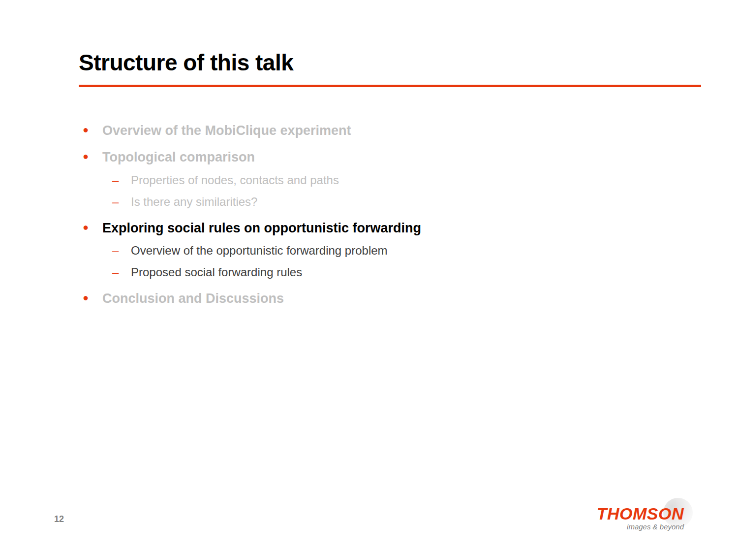Structure of this talk
Overview of the MobiClique experiment
Topological comparison
Properties of nodes, contacts and paths
Is there any similarities?
Exploring social rules on opportunistic forwarding
Overview of the opportunistic forwarding problem
Proposed social forwarding rules
Conclusion and Discussions
12
THOMSON
images & beyond